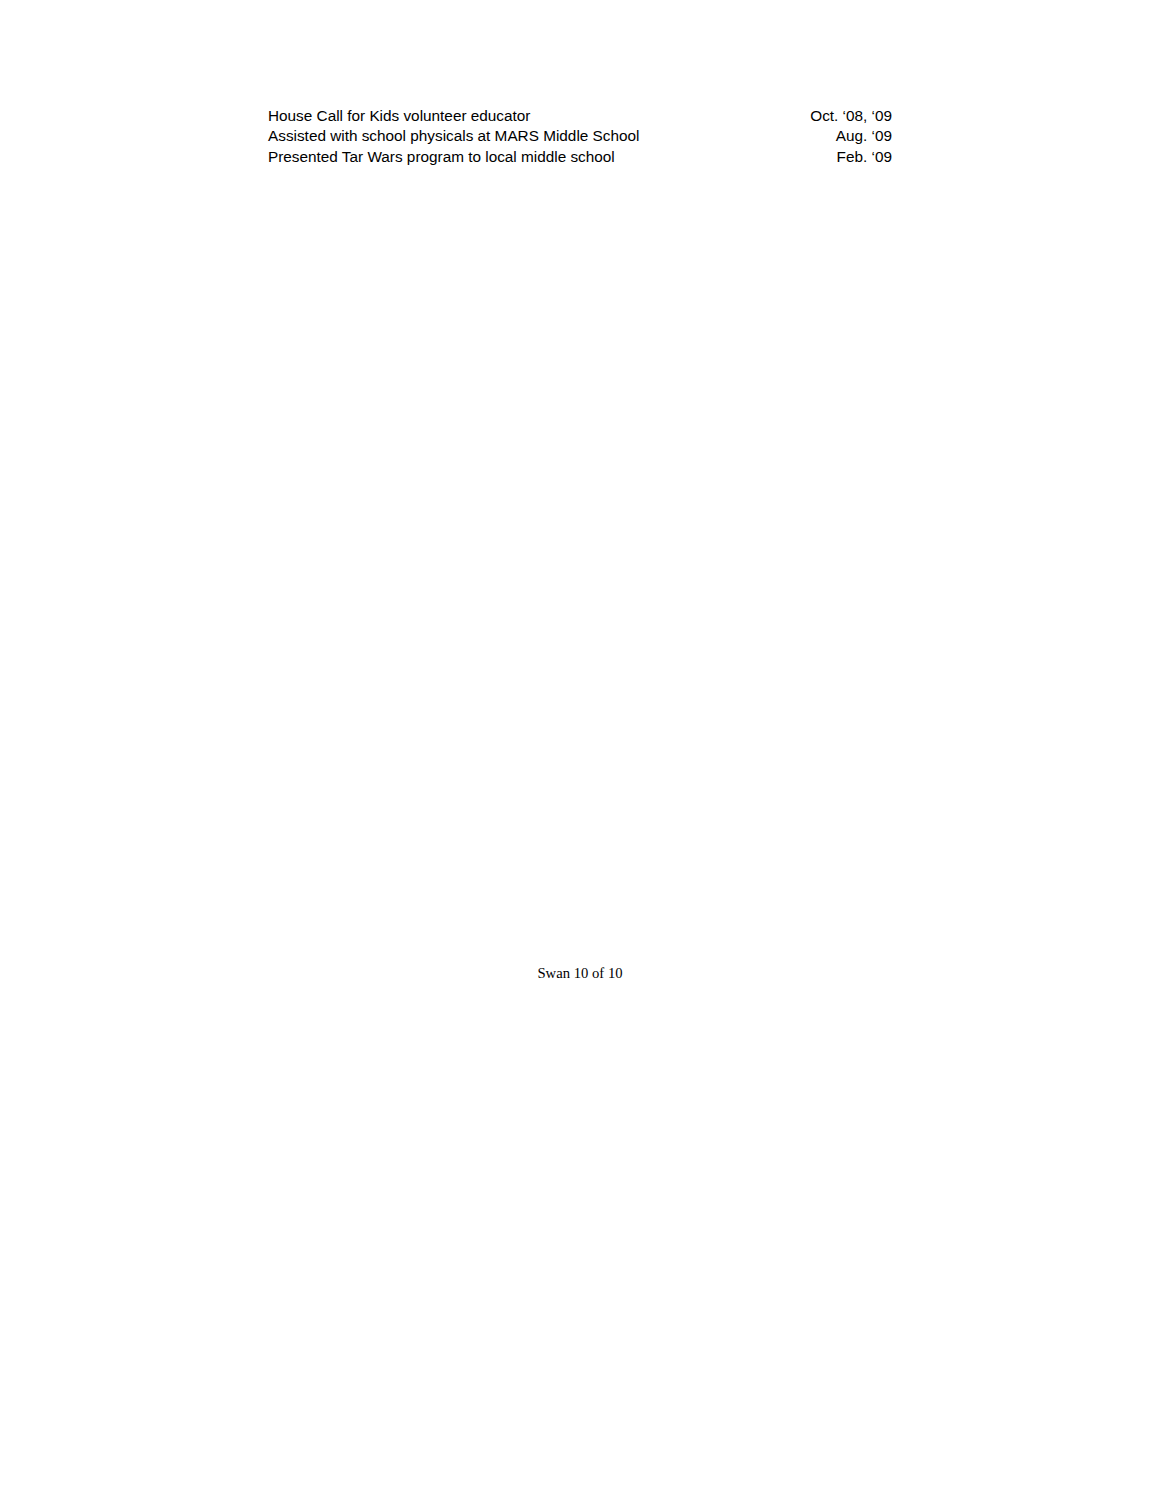| House Call for Kids volunteer educator | Oct. ‘08, ‘09 |
| Assisted with school physicals at MARS Middle School | Aug. ‘09 |
| Presented Tar Wars program to local middle school | Feb. ‘09 |
Swan 10 of 10